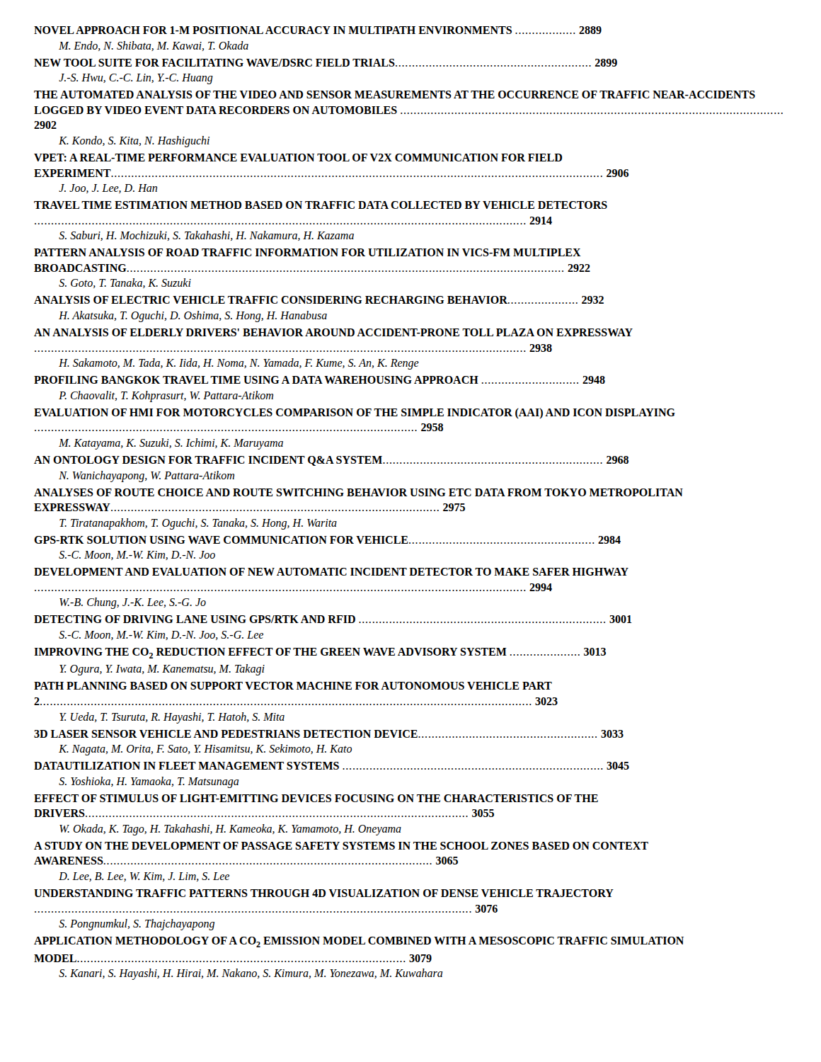Novel Approach for 1-M Positional Accuracy in Multipath Environments .................. 2889
M. Endo, N. Shibata, M. Kawai, T. Okada
New Tool Suite for Facilitating Wave/DSRC Field Trials.......................................................... 2899
J.-S. Hwu, C.-C. Lin, Y.-C. Huang
The Automated Analysis of the Video and Sensor Measurements at the Occurrence of Traffic Near-Accidents Logged by Video Event Data Recorders on Automobiles ................................................................................................................. 2902
K. Kondo, S. Kita, N. Hashiguchi
VPET: A Real-Time Performance Evaluation Tool of V2X Communication for Field Experiment................................................................................................................................................. 2906
J. Joo, J. Lee, D. Han
Travel Time Estimation Method Based on Traffic Data Collected by Vehicle Detectors ................................................................................................................................................. 2914
S. Saburi, H. Mochizuki, S. Takahashi, H. Nakamura, H. Kazama
Pattern Analysis of Road Traffic Information for Utilization in VICS-FM Multiplex Broadcasting................................................................................................................................. 2922
S. Goto, T. Tanaka, K. Suzuki
Analysis of Electric Vehicle Traffic Considering Recharging Behavior..................... 2932
H. Akatsuka, T. Oguchi, D. Oshima, S. Hong, H. Hanabusa
An Analysis of Elderly Drivers' Behavior Around Accident-Prone Toll Plaza on Expressway ................................................................................................................................................. 2938
H. Sakamoto, M. Tada, K. Iida, H. Noma, N. Yamada, F. Kume, S. An, K. Renge
Profiling Bangkok Travel Time Using a Data Warehousing Approach ............................. 2948
P. Chaovalit, T. Kohprasurt, W. Pattara-Atikom
Evaluation of HMI for Motorcycles Comparison of the Simple Indicator (AAI) and Icon Displaying ................................................................................................................. 2958
M. Katayama, K. Suzuki, S. Ichimi, K. Maruyama
An Ontology Design for Traffic Incident Q&A System................................................................. 2968
N. Wanichayapong, W. Pattara-Atikom
Analyses of Route Choice and Route Switching Behavior Using ETC Data from Tokyo Metropolitan Expressway................................................................................................. 2975
T. Tiratanapakhom, T. Oguchi, S. Tanaka, S. Hong, H. Warita
GPS-RTK Solution Using Wave Communication for Vehicle....................................................... 2984
S.-C. Moon, M.-W. Kim, D.-N. Joo
Development and Evaluation of New Automatic Incident Detector to Make Safer Highway ................................................................................................................................................. 2994
W.-B. Chung, J.-K. Lee, S.-G. Jo
Detecting of Driving Lane Using GPS/RTK and RFID ......................................................................... 3001
S.-C. Moon, M.-W. Kim, D.-N. Joo, S.-G. Lee
Improving the CO2 Reduction Effect of the Green Wave Advisory System ..................... 3013
Y. Ogura, Y. Iwata, M. Kanematsu, M. Takagi
Path Planning Based on Support Vector Machine for Autonomous Vehicle Part 2................................................................................................................................................. 3023
Y. Ueda, T. Tsuruta, R. Hayashi, T. Hatoh, S. Mita
3D Laser Sensor Vehicle and Pedestrians Detection Device..................................................... 3033
K. Nagata, M. Orita, F. Sato, Y. Hisamitsu, K. Sekimoto, H. Kato
Datautilization in Fleet Management Systems ............................................................................. 3045
S. Yoshioka, H. Yamaoka, T. Matsunaga
Effect of Stimulus of Light-Emitting Devices Focusing on the Characteristics of the Drivers................................................................................................................. 3055
W. Okada, K. Tago, H. Takahashi, H. Kameoka, K. Yamamoto, H. Oneyama
A Study on the Development of Passage Safety Systems in the School Zones Based on Context Awareness................................................................................................. 3065
D. Lee, B. Lee, W. Kim, J. Lim, S. Lee
Understanding Traffic Patterns Through 4D Visualization of Dense Vehicle Trajectory ................................................................................................................................. 3076
S. Pongnumkul, S. Thajchayapong
Application Methodology of a CO2 Emission Model Combined with a Mesoscopic Traffic Simulation Model................................................................................................. 3079
S. Kanari, S. Hayashi, H. Hirai, M. Nakano, S. Kimura, M. Yonezawa, M. Kuwahara